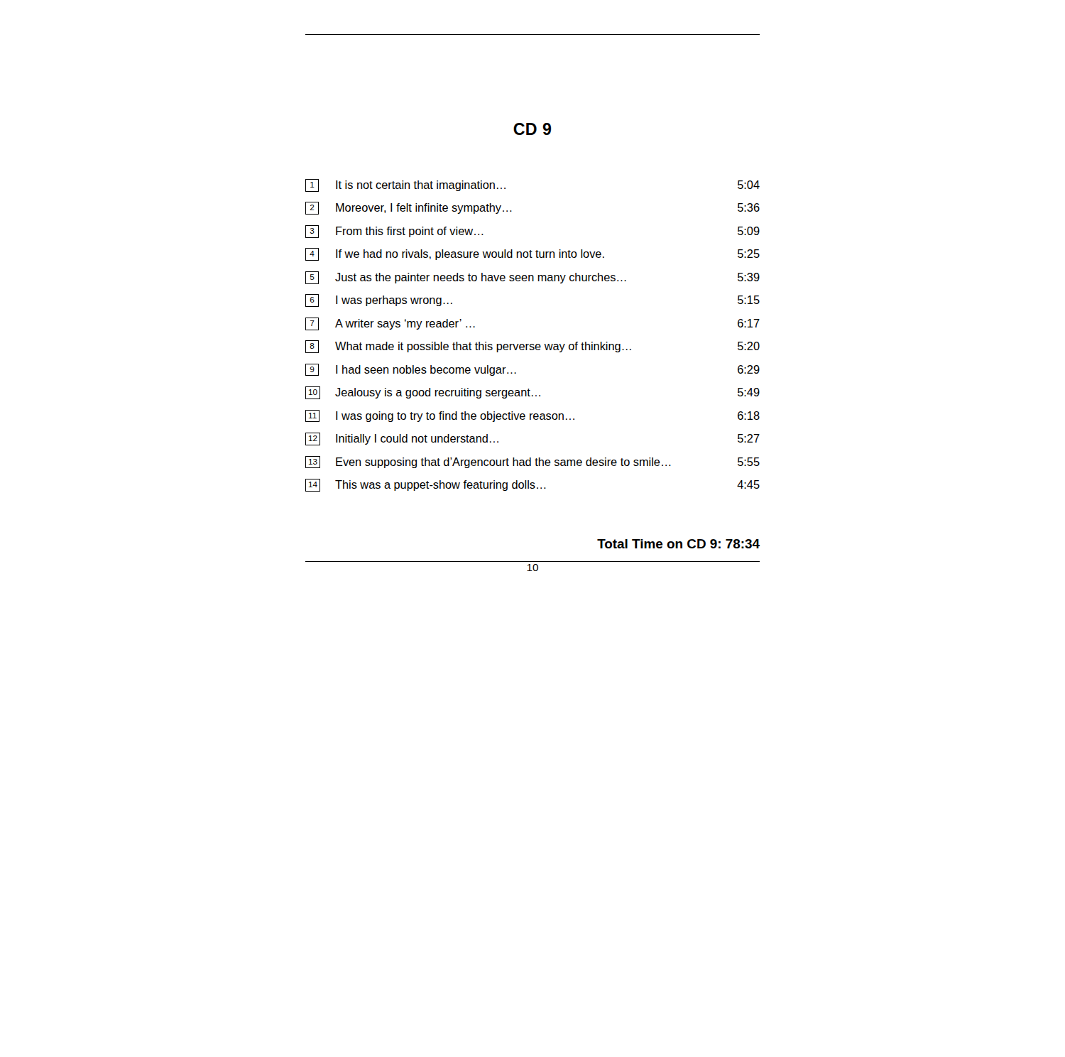CD 9
| 1 | It is not certain that imagination… | 5:04 |
| 2 | Moreover, I felt infinite sympathy… | 5:36 |
| 3 | From this first point of view… | 5:09 |
| 4 | If we had no rivals, pleasure would not turn into love. | 5:25 |
| 5 | Just as the painter needs to have seen many churches… | 5:39 |
| 6 | I was perhaps wrong… | 5:15 |
| 7 | A writer says ‘my reader’ … | 6:17 |
| 8 | What made it possible that this perverse way of thinking… | 5:20 |
| 9 | I had seen nobles become vulgar… | 6:29 |
| 10 | Jealousy is a good recruiting sergeant… | 5:49 |
| 11 | I was going to try to find the objective reason… | 6:18 |
| 12 | Initially I could not understand… | 5:27 |
| 13 | Even supposing that d’Argencourt had the same desire to smile… | 5:55 |
| 14 | This was a puppet-show featuring dolls… | 4:45 |
Total Time on CD 9: 78:34
10